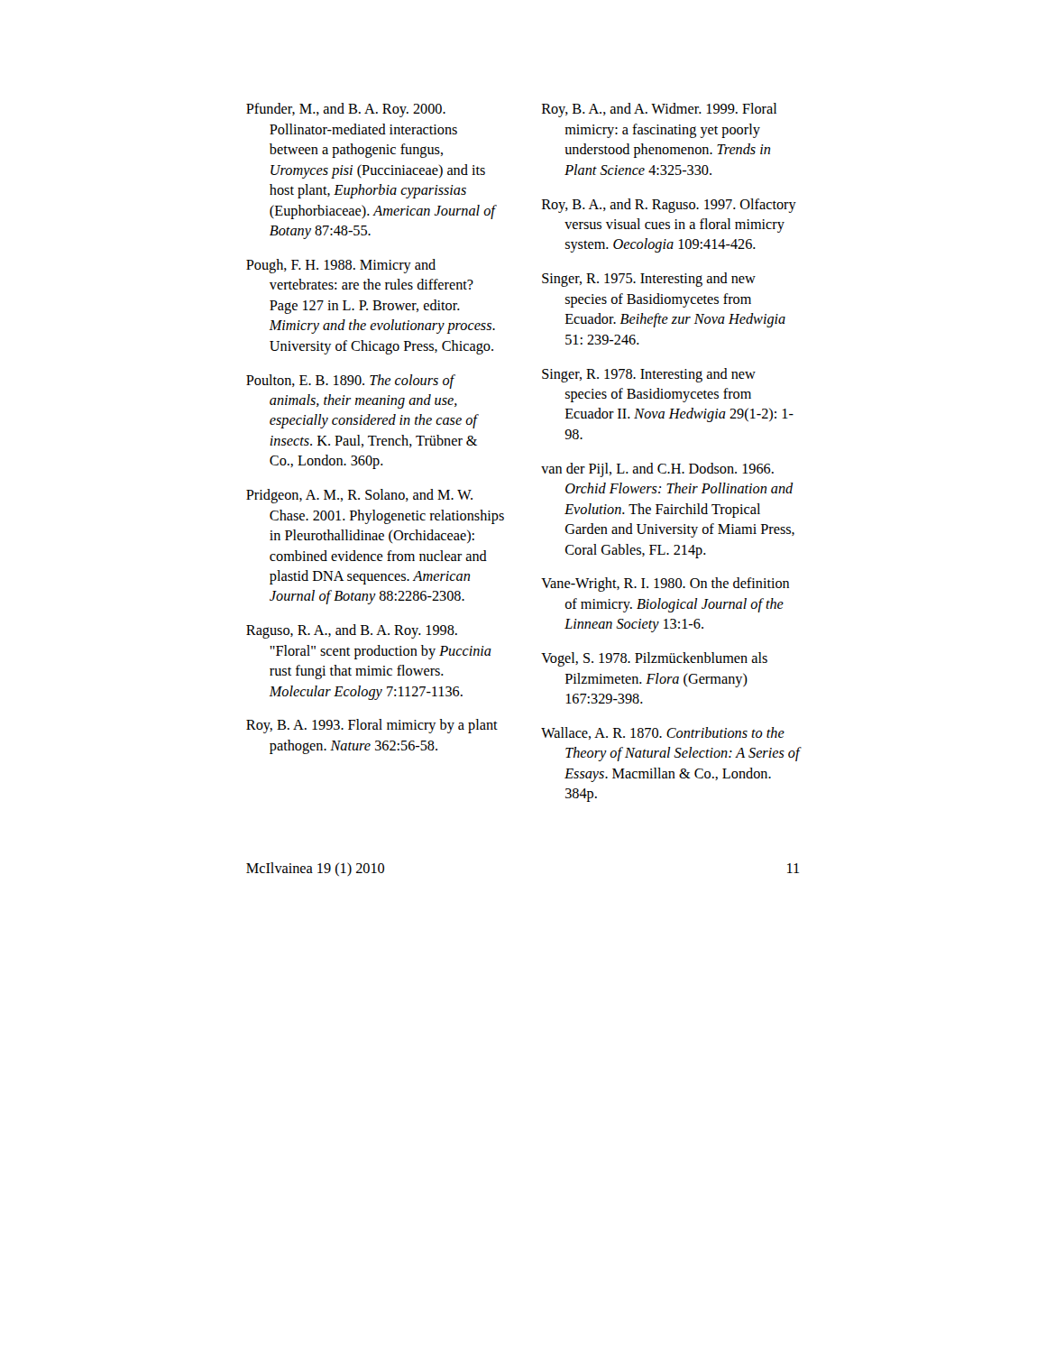Pfunder, M., and B. A. Roy. 2000. Pollinator-mediated interactions between a pathogenic fungus, Uromyces pisi (Pucciniaceae) and its host plant, Euphorbia cyparissias (Euphorbiaceae). American Journal of Botany 87:48-55.
Pough, F. H. 1988. Mimicry and vertebrates: are the rules different? Page 127 in L. P. Brower, editor. Mimicry and the evolutionary process. University of Chicago Press, Chicago.
Poulton, E. B. 1890. The colours of animals, their meaning and use, especially considered in the case of insects. K. Paul, Trench, Trübner & Co., London. 360p.
Pridgeon, A. M., R. Solano, and M. W. Chase. 2001. Phylogenetic relationships in Pleurothallidinae (Orchidaceae): combined evidence from nuclear and plastid DNA sequences. American Journal of Botany 88:2286-2308.
Raguso, R. A., and B. A. Roy. 1998. "Floral" scent production by Puccinia rust fungi that mimic flowers. Molecular Ecology 7:1127-1136.
Roy, B. A. 1993. Floral mimicry by a plant pathogen. Nature 362:56-58.
Roy, B. A., and A. Widmer. 1999. Floral mimicry: a fascinating yet poorly understood phenomenon. Trends in Plant Science 4:325-330.
Roy, B. A., and R. Raguso. 1997. Olfactory versus visual cues in a floral mimicry system. Oecologia 109:414-426.
Singer, R. 1975. Interesting and new species of Basidiomycetes from Ecuador. Beihefte zur Nova Hedwigia 51: 239-246.
Singer, R. 1978. Interesting and new species of Basidiomycetes from Ecuador II. Nova Hedwigia 29(1-2): 1-98.
van der Pijl, L. and C.H. Dodson. 1966. Orchid Flowers: Their Pollination and Evolution. The Fairchild Tropical Garden and University of Miami Press, Coral Gables, FL. 214p.
Vane-Wright, R. I. 1980. On the definition of mimicry. Biological Journal of the Linnean Society 13:1-6.
Vogel, S. 1978. Pilzmückenblumen als Pilzmimeten. Flora (Germany) 167:329-398.
Wallace, A. R. 1870. Contributions to the Theory of Natural Selection: A Series of Essays. Macmillan & Co., London. 384p.
McIlvainea 19 (1) 2010
11